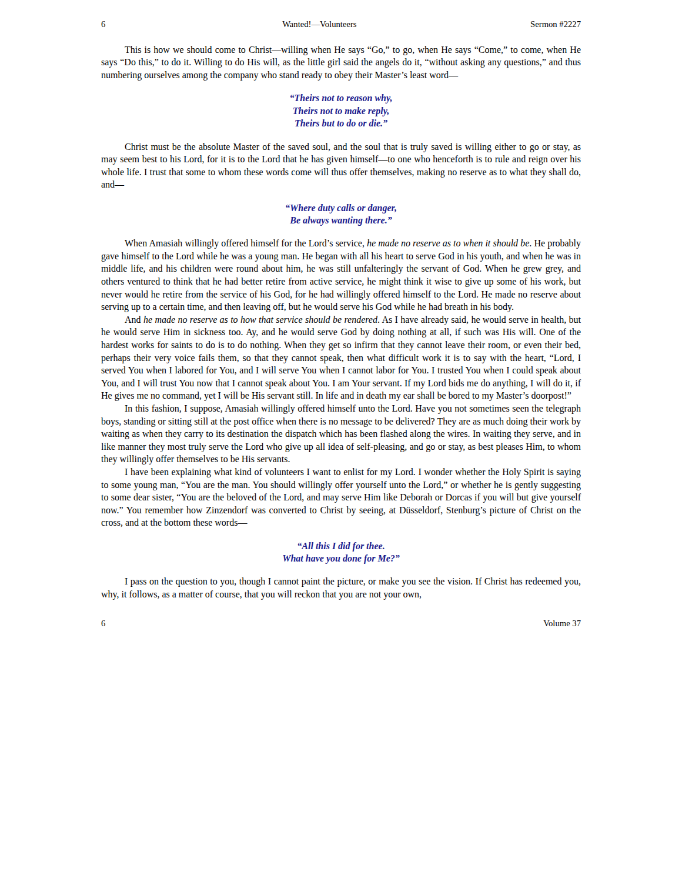6 Wanted!—Volunteers Sermon #2227
This is how we should come to Christ—willing when He says “Go,” to go, when He says “Come,” to come, when He says “Do this,” to do it. Willing to do His will, as the little girl said the angels do it, “without asking any questions,” and thus numbering ourselves among the company who stand ready to obey their Master’s least word—
“Theirs not to reason why,
Theirs not to make reply,
Theirs but to do or die.”
Christ must be the absolute Master of the saved soul, and the soul that is truly saved is willing either to go or stay, as may seem best to his Lord, for it is to the Lord that he has given himself—to one who henceforth is to rule and reign over his whole life. I trust that some to whom these words come will thus offer themselves, making no reserve as to what they shall do, and—
“Where duty calls or danger,
Be always wanting there.”
When Amasiah willingly offered himself for the Lord’s service, he made no reserve as to when it should be. He probably gave himself to the Lord while he was a young man. He began with all his heart to serve God in his youth, and when he was in middle life, and his children were round about him, he was still unfalteringly the servant of God. When he grew grey, and others ventured to think that he had better retire from active service, he might think it wise to give up some of his work, but never would he retire from the service of his God, for he had willingly offered himself to the Lord. He made no reserve about serving up to a certain time, and then leaving off, but he would serve his God while he had breath in his body.
And he made no reserve as to how that service should be rendered. As I have already said, he would serve in health, but he would serve Him in sickness too. Ay, and he would serve God by doing nothing at all, if such was His will. One of the hardest works for saints to do is to do nothing. When they get so infirm that they cannot leave their room, or even their bed, perhaps their very voice fails them, so that they cannot speak, then what difficult work it is to say with the heart, “Lord, I served You when I labored for You, and I will serve You when I cannot labor for You. I trusted You when I could speak about You, and I will trust You now that I cannot speak about You. I am Your servant. If my Lord bids me do anything, I will do it, if He gives me no command, yet I will be His servant still. In life and in death my ear shall be bored to my Master’s doorpost!”
In this fashion, I suppose, Amasiah willingly offered himself unto the Lord. Have you not sometimes seen the telegraph boys, standing or sitting still at the post office when there is no message to be delivered? They are as much doing their work by waiting as when they carry to its destination the dispatch which has been flashed along the wires. In waiting they serve, and in like manner they most truly serve the Lord who give up all idea of self-pleasing, and go or stay, as best pleases Him, to whom they willingly offer themselves to be His servants.
I have been explaining what kind of volunteers I want to enlist for my Lord. I wonder whether the Holy Spirit is saying to some young man, “You are the man. You should willingly offer yourself unto the Lord,” or whether he is gently suggesting to some dear sister, “You are the beloved of the Lord, and may serve Him like Deborah or Dorcas if you will but give yourself now.” You remember how Zinzendorf was converted to Christ by seeing, at Düsseldorf, Stenburg’s picture of Christ on the cross, and at the bottom these words—
“All this I did for thee.
What have you done for Me?”
I pass on the question to you, though I cannot paint the picture, or make you see the vision. If Christ has redeemed you, why, it follows, as a matter of course, that you will reckon that you are not your own,
6 Volume 37